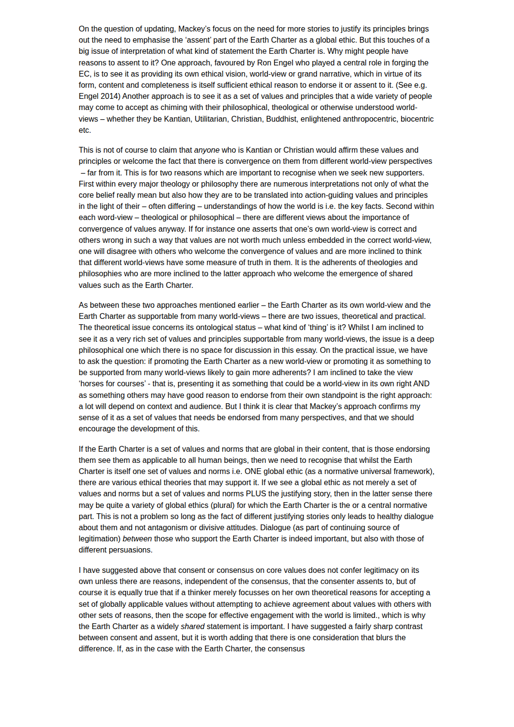On the question of updating, Mackey’s focus on the need for more stories to justify its principles brings out the need to emphasise the ‘assent’ part of the Earth Charter as a global ethic. But this touches of a big issue of interpretation of what kind of statement the Earth Charter is. Why might people have reasons to assent to it? One approach, favoured by Ron Engel who played a central role in forging the EC, is to see it as providing its own ethical vision, world-view or grand narrative, which in virtue of its form, content and completeness is itself sufficient ethical reason to endorse it or assent to it. (See e.g. Engel 2014) Another approach is to see it as a set of values and principles that a wide variety of people may come to accept as chiming with their philosophical, theological or otherwise understood world-views – whether they be Kantian, Utilitarian, Christian, Buddhist, enlightened anthropocentric, biocentric etc.
This is not of course to claim that anyone who is Kantian or Christian would affirm these values and principles or welcome the fact that there is convergence on them from different world-view perspectives – far from it. This is for two reasons which are important to recognise when we seek new supporters. First within every major theology or philosophy there are numerous interpretations not only of what the core belief really mean but also how they are to be translated into action-guiding values and principles in the light of their – often differing – understandings of how the world is i.e. the key facts. Second within each word-view – theological or philosophical – there are different views about the importance of convergence of values anyway. If for instance one asserts that one’s own world-view is correct and others wrong in such a way that values are not worth much unless embedded in the correct world-view, one will disagree with others who welcome the convergence of values and are more inclined to think that different world-views have some measure of truth in them. It is the adherents of theologies and philosophies who are more inclined to the latter approach who welcome the emergence of shared values such as the Earth Charter.
As between these two approaches mentioned earlier – the Earth Charter as its own world-view and the Earth Charter as supportable from many world-views – there are two issues, theoretical and practical. The theoretical issue concerns its ontological status – what kind of ‘thing’ is it? Whilst I am inclined to see it as a very rich set of values and principles supportable from many world-views, the issue is a deep philosophical one which there is no space for discussion in this essay. On the practical issue, we have to ask the question: if promoting the Earth Charter as a new world-view or promoting it as something to be supported from many world-views likely to gain more adherents? I am inclined to take the view ‘horses for courses’ - that is, presenting it as something that could be a world-view in its own right AND as something others may have good reason to endorse from their own standpoint is the right approach: a lot will depend on context and audience. But I think it is clear that Mackey’s approach confirms my sense of it as a set of values that needs be endorsed from many perspectives, and that we should encourage the development of this.
If the Earth Charter is a set of values and norms that are global in their content, that is those endorsing them see them as applicable to all human beings, then we need to recognise that whilst the Earth Charter is itself one set of values and norms i.e. ONE global ethic (as a normative universal framework), there are various ethical theories that may support it. If we see a global ethic as not merely a set of values and norms but a set of values and norms PLUS the justifying story, then in the latter sense there may be quite a variety of global ethics (plural) for which the Earth Charter is the or a central normative part. This is not a problem so long as the fact of different justifying stories only leads to healthy dialogue about them and not antagonism or divisive attitudes. Dialogue (as part of continuing source of legitimation) between those who support the Earth Charter is indeed important, but also with those of different persuasions.
I have suggested above that consent or consensus on core values does not confer legitimacy on its own unless there are reasons, independent of the consensus, that the consenter assents to, but of course it is equally true that if a thinker merely focusses on her own theoretical reasons for accepting a set of globally applicable values without attempting to achieve agreement about values with others with other sets of reasons, then the scope for effective engagement with the world is limited., which is why the Earth Charter as a widely shared statement is important. I have suggested a fairly sharp contrast between consent and assent, but it is worth adding that there is one consideration that blurs the difference. If, as in the case with the Earth Charter, the consensus